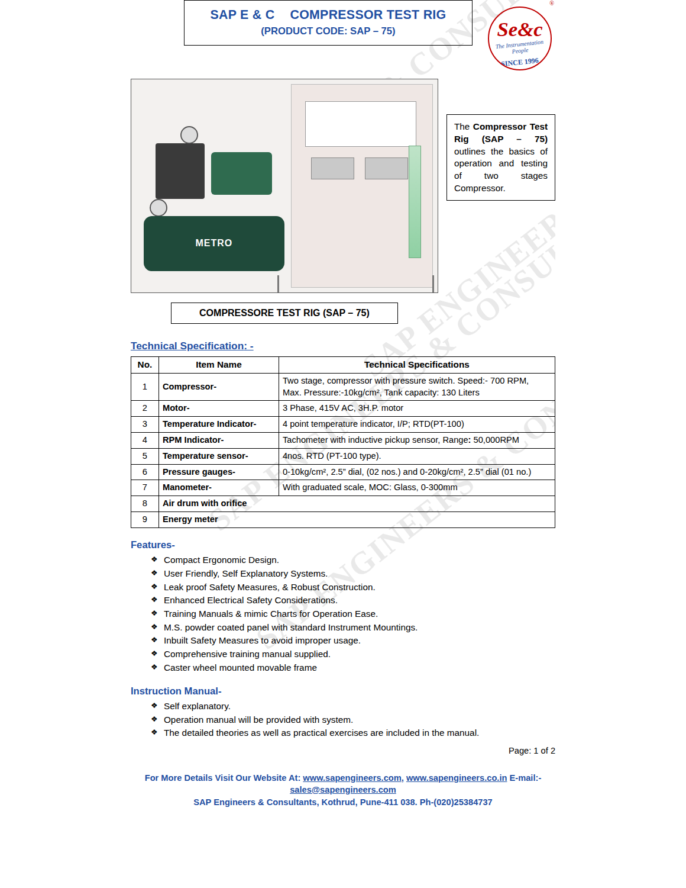SAP ENGINEERS & CONSULTANTS SAP ENGINEERS & CONSULTANTS SAP ENGINEERS & CONSULTANTS SAP ENGINEERS & CONSULTANTS
SAP E & C COMPRESSOR TEST RIG
(PRODUCT CODE: SAP – 75)
®
Se&c
The Instrumentation People
SINCE 1996
METRO
COMPRESSORE TEST RIG (SAP – 75)
The Compressor Test Rig (SAP – 75) outlines the basics of operation and testing of two stages Compressor.
Technical Specification: -
| No. | Item Name | Technical Specifications |
| --- | --- | --- |
| 1 | Compressor- | Two stage, compressor with pressure switch. Speed:- 700 RPM, Max. Pressure:-10kg/cm², Tank capacity: 130 Liters |
| 2 | Motor- | 3 Phase, 415V AC, 3H.P. motor |
| 3 | Temperature Indicator- | 4 point temperature indicator, I/P; RTD(PT-100) |
| 4 | RPM Indicator- | Tachometer with inductive pickup sensor, Range : 50,000RPM |
| 5 | Temperature sensor- | 4nos. RTD (PT-100 type). |
| 6 | Pressure gauges- | 0-10kg/cm², 2.5” dial, (02 nos.) and 0-20kg/cm², 2.5” dial (01 no.) |
| 7 | Manometer- | With graduated scale, MOC: Glass, 0-300mm |
| 8 | Air drum with orifice |
| 9 | Energy meter |
Features-
Compact Ergonomic Design.
User Friendly, Self Explanatory Systems.
Leak proof Safety Measures, & Robust Construction.
Enhanced Electrical Safety Considerations.
Training Manuals & mimic Charts for Operation Ease.
M.S. powder coated panel with standard Instrument Mountings.
Inbuilt Safety Measures to avoid improper usage.
Comprehensive training manual supplied.
Caster wheel mounted movable frame
Instruction Manual-
Self explanatory.
Operation manual will be provided with system.
The detailed theories as well as practical exercises are included in the manual.
Page: 1 of 2
For More Details Visit Our Website At: www.sapengineers.com, www.sapengineers.co.in E-mail:- sales@sapengineers.com
SAP Engineers & Consultants, Kothrud, Pune-411 038. Ph-(020)25384737